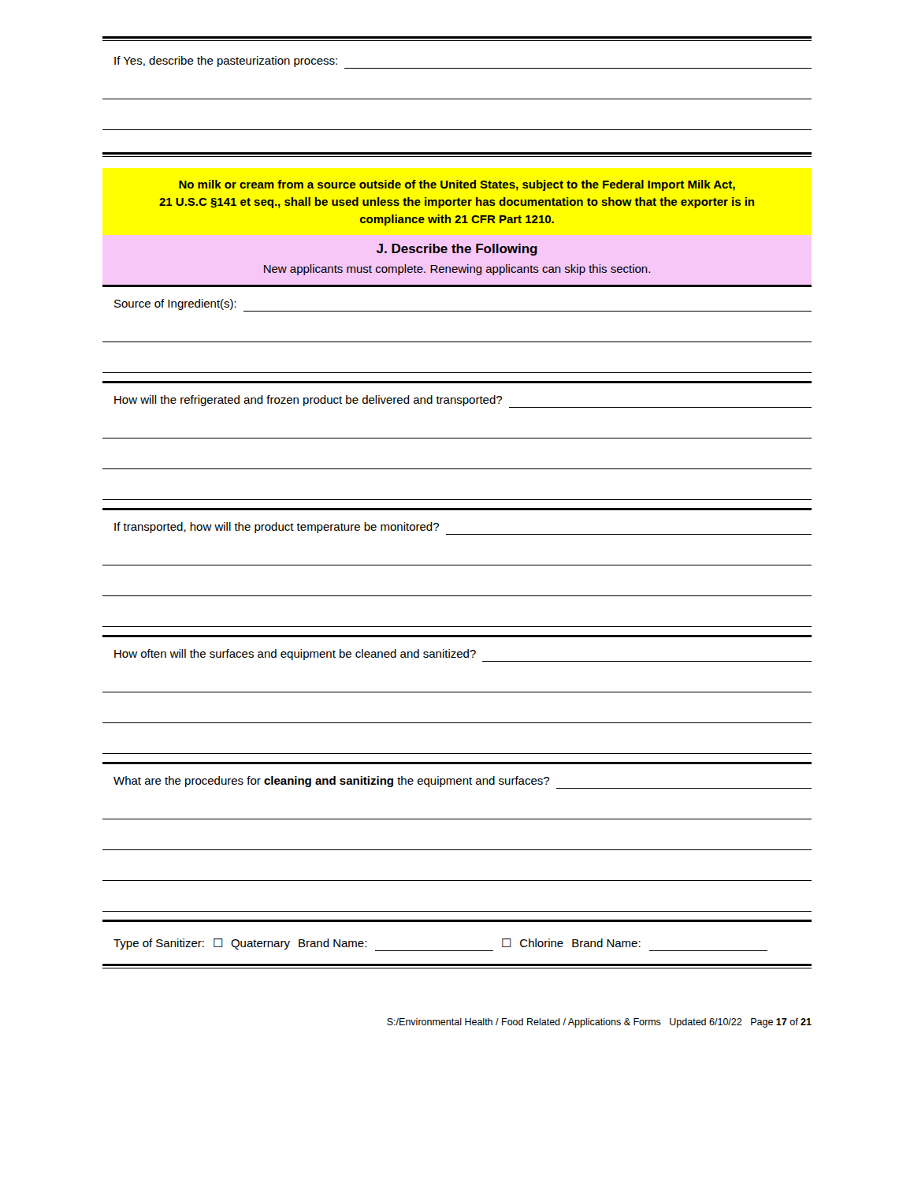If Yes, describe the pasteurization process:
No milk or cream from a source outside of the United States, subject to the Federal Import Milk Act,
21 U.S.C §141 et seq., shall be used unless the importer has documentation to show that the exporter is in
compliance with 21 CFR Part 1210.
J. Describe the Following
New applicants must complete. Renewing applicants can skip this section.
Source of Ingredient(s):
How will the refrigerated and frozen product be delivered and transported?
If transported, how will the product temperature be monitored?
How often will the surfaces and equipment be cleaned and sanitized?
What are the procedures for cleaning and sanitizing the equipment and surfaces?
Type of Sanitizer: ☐ Quaternary Brand Name: ☐ Chlorine Brand Name:
S:/Environmental Health / Food Related / Applications & Forms Updated 6/10/22 Page 17 of 21